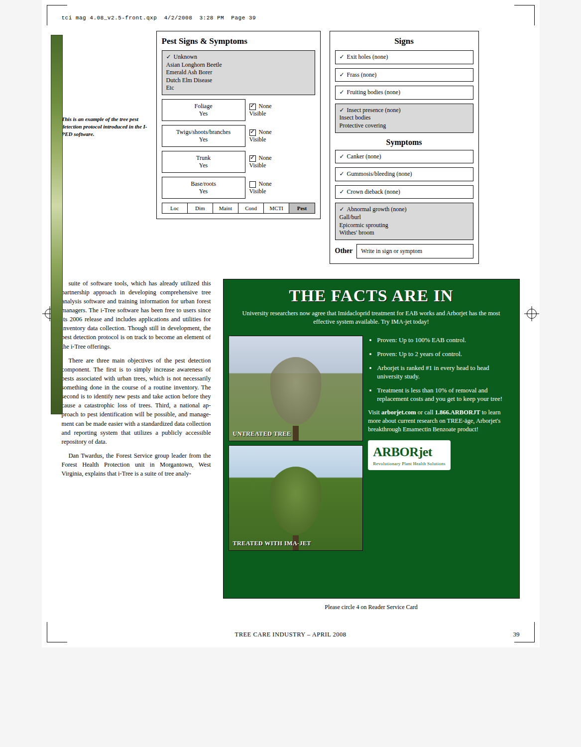tci mag 4.08_v2.5-front.qxp 4/2/2008 3:28 PM Page 39
This is an example of the tree pest detection protocol introduced in the I-PED software.
Pest Signs & Symptoms
✓Unknown
Asian Longhorn Beetle
Emerald Ash Borer
Dutch Elm Disease
Etc
Foliage
Yes
None
Visible
Twigs/shoots/branches
Yes
None
Visible
Trunk
Yes
None
Visible
Base/roots
Yes
None
Visible
Loc
Dim
Maint
Cond
MCTI
Pest
Signs
✓Exit holes (none)
✓Frass (none)
✓Fruiting bodies (none)
✓Insect presence (none)
Insect bodies
Protective covering
Symptoms
✓Canker (none)
✓Gummosis/bleeding (none)
✓Crown dieback (none)
✓Abnormal growth (none)
Gall/burl
Epicormic sprouting
Withes' broom
Other
Write in sign or symptom
suite of software tools, which has already utilized this partnership approach in developing comprehensive tree analysis software and training information for urban forest managers. The i-Tree software has been free to users since its 2006 release and includes applications and utilities for inventory data collection. Though still in development, the pest detection protocol is on track to become an element of the i-Tree offerings.
There are three main objectives of the pest detection component. The first is to simply increase awareness of pests associated with urban trees, which is not necessarily something done in the course of a routine inventory. The second is to identify new pests and take action before they cause a catastrophic loss of trees. Third, a national approach to pest identification will be possible, and management can be made easier with a standardized data collection and reporting system that utilizes a publicly accessible repository of data.
Dan Twardus, the Forest Service group leader from the Forest Health Protection unit in Morgantown, West Virginia, explains that i-Tree is a suite of tree analy-
THE FACTS ARE IN
University researchers now agree that Imidacloprid treatment for EAB works and Arborjet has the most effective system available. Try IMA-jet today!
UNTREATED TREE
TREATED WITH IMA-JET
Proven: Up to 100% EAB control.
Proven: Up to 2 years of control.
Arborjet is ranked #1 in every head to head university study.
Treatment is less than 10% of removal and replacement costs and you get to keep your tree!
Visit arborjet.com or call 1.866.ARBORJT to learn more about current research on TREE-äge, Arborjet's breakthrough Emamectin Benzoate product!
ARBORjet
Revolutionary Plant Health Solutions
Please circle 4 on Reader Service Card
TREE CARE INDUSTRY – APRIL 2008
39